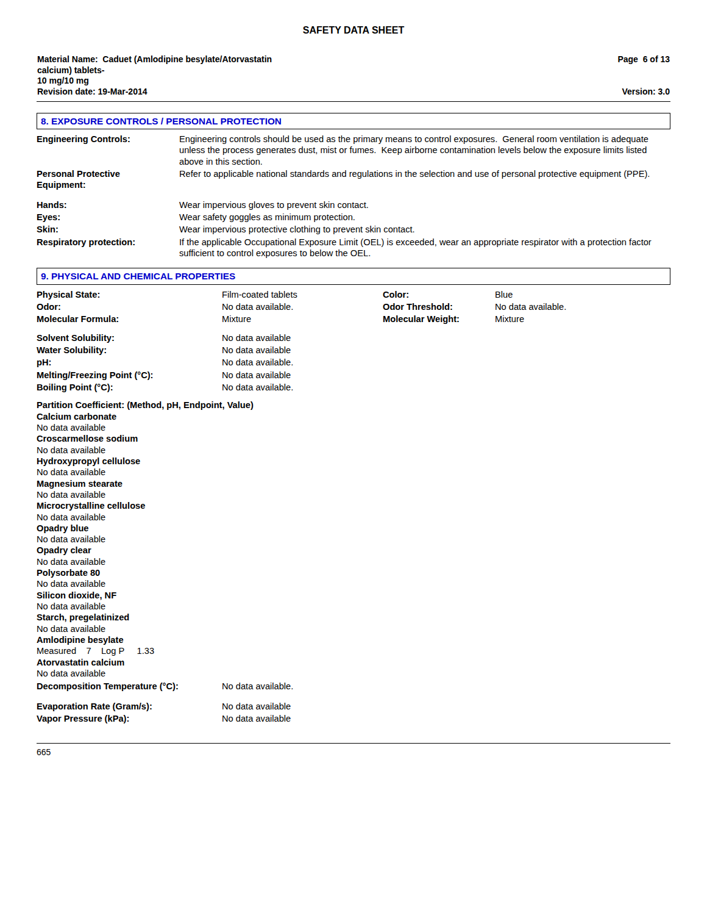SAFETY DATA SHEET
| Material Name: Caduet (Amlodipine besylate/Atorvastatin calcium) tablets- 10 mg/10 mg Revision date: 19-Mar-2014 | Page 6 of 13 Version: 3.0 |
8. EXPOSURE CONTROLS / PERSONAL PROTECTION
| Engineering Controls: | Engineering controls should be used as the primary means to control exposures. General room ventilation is adequate unless the process generates dust, mist or fumes. Keep airborne contamination levels below the exposure limits listed above in this section. |
| Personal Protective Equipment: | Refer to applicable national standards and regulations in the selection and use of personal protective equipment (PPE). |
| Hands: | Wear impervious gloves to prevent skin contact. |
| Eyes: | Wear safety goggles as minimum protection. |
| Skin: | Wear impervious protective clothing to prevent skin contact. |
| Respiratory protection: | If the applicable Occupational Exposure Limit (OEL) is exceeded, wear an appropriate respirator with a protection factor sufficient to control exposures to below the OEL. |
9. PHYSICAL AND CHEMICAL PROPERTIES
| Physical State: | Film-coated tablets | Color: | Blue |
| Odor: | No data available. | Odor Threshold: | No data available. |
| Molecular Formula: | Mixture | Molecular Weight: | Mixture |
| Solvent Solubility: | No data available |
| Water Solubility: | No data available |
| pH: | No data available. |
| Melting/Freezing Point (°C): | No data available |
| Boiling Point (°C): | No data available. |
Partition Coefficient: (Method, pH, Endpoint, Value)
Calcium carbonate
No data available
Croscarmellose sodium
No data available
Hydroxypropyl cellulose
No data available
Magnesium stearate
No data available
Microcrystalline cellulose
No data available
Opadry blue
No data available
Opadry clear
No data available
Polysorbate 80
No data available
Silicon dioxide, NF
No data available
Starch, pregelatinized
No data available
Amlodipine besylate
Measured 7 Log P 1.33
Atorvastatin calcium
No data available
| Decomposition Temperature (°C): | No data available. |
| Evaporation Rate (Gram/s): | No data available |
| Vapor Pressure (kPa): | No data available |
665